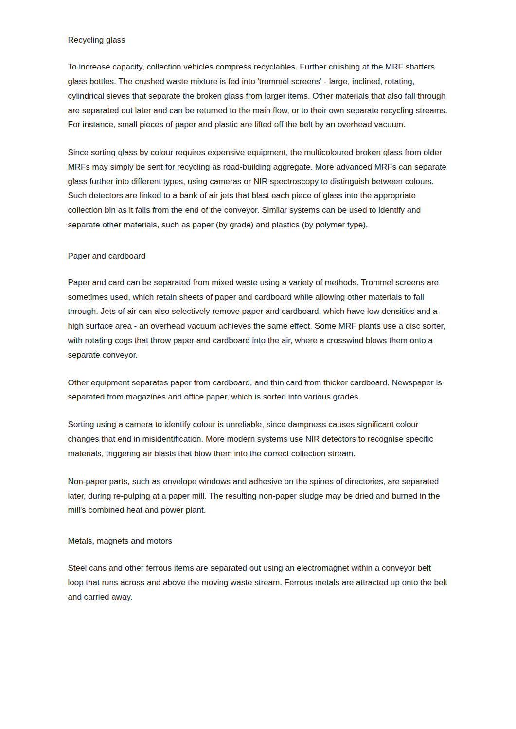Recycling glass
To increase capacity, collection vehicles compress recyclables. Further crushing at the MRF shatters glass bottles. The crushed waste mixture is fed into 'trommel screens' - large, inclined, rotating, cylindrical sieves that separate the broken glass from larger items. Other materials that also fall through are separated out later and can be returned to the main flow, or to their own separate recycling streams. For instance, small pieces of paper and plastic are lifted off the belt by an overhead vacuum.
Since sorting glass by colour requires expensive equipment, the multicoloured broken glass from older MRFs may simply be sent for recycling as road-building aggregate. More advanced MRFs can separate glass further into different types, using cameras or NIR spectroscopy to distinguish between colours. Such detectors are linked to a bank of air jets that blast each piece of glass into the appropriate collection bin as it falls from the end of the conveyor. Similar systems can be used to identify and separate other materials, such as paper (by grade) and plastics (by polymer type).
Paper and cardboard
Paper and card can be separated from mixed waste using a variety of methods. Trommel screens are sometimes used, which retain sheets of paper and cardboard while allowing other materials to fall through. Jets of air can also selectively remove paper and cardboard, which have low densities and a high surface area - an overhead vacuum achieves the same effect. Some MRF plants use a disc sorter, with rotating cogs that throw paper and cardboard into the air, where a crosswind blows them onto a separate conveyor.
Other equipment separates paper from cardboard, and thin card from thicker cardboard. Newspaper is separated from magazines and office paper, which is sorted into various grades.
Sorting using a camera to identify colour is unreliable, since dampness causes significant colour changes that end in misidentification. More modern systems use NIR detectors to recognise specific materials, triggering air blasts that blow them into the correct collection stream.
Non-paper parts, such as envelope windows and adhesive on the spines of directories, are separated later, during re-pulping at a paper mill. The resulting non-paper sludge may be dried and burned in the mill's combined heat and power plant.
Metals, magnets and motors
Steel cans and other ferrous items are separated out using an electromagnet within a conveyor belt loop that runs across and above the moving waste stream. Ferrous metals are attracted up onto the belt and carried away.